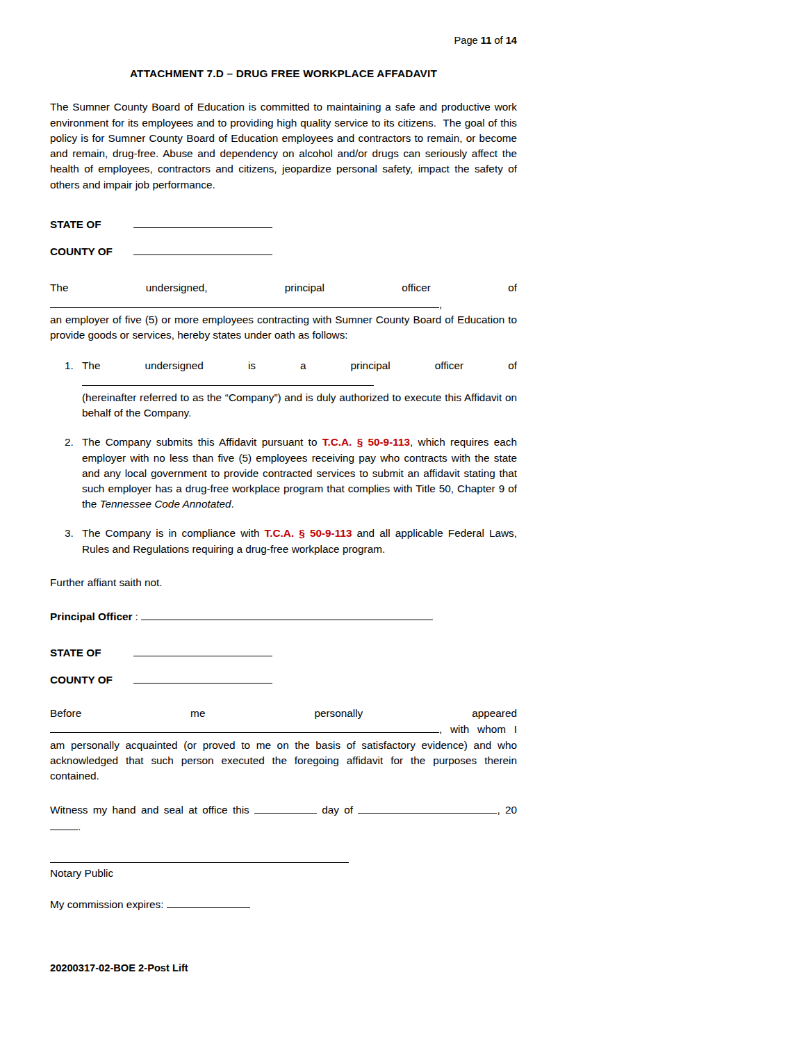Page 11 of 14
ATTACHMENT 7.D – DRUG FREE WORKPLACE AFFADAVIT
The Sumner County Board of Education is committed to maintaining a safe and productive work environment for its employees and to providing high quality service to its citizens. The goal of this policy is for Sumner County Board of Education employees and contractors to remain, or become and remain, drug-free. Abuse and dependency on alcohol and/or drugs can seriously affect the health of employees, contractors and citizens, jeopardize personal safety, impact the safety of others and impair job performance.
STATE OF
COUNTY OF
The undersigned, principal officer of ,
an employer of five (5) or more employees contracting with Sumner County Board of Education to provide goods or services, hereby states under oath as follows:
The undersigned is a principal officer of
(hereinafter referred to as the “Company”) and is duly authorized to execute this Affidavit on behalf of the Company.
The Company submits this Affidavit pursuant to T.C.A. § 50-9-113, which requires each employer with no less than five (5) employees receiving pay who contracts with the state and any local government to provide contracted services to submit an affidavit stating that such employer has a drug-free workplace program that complies with Title 50, Chapter 9 of the Tennessee Code Annotated.
The Company is in compliance with T.C.A. § 50-9-113 and all applicable Federal Laws, Rules and Regulations requiring a drug-free workplace program.
Further affiant saith not.
Principal Officer:
STATE OF
COUNTY OF
Before me personally appeared , with whom I am personally acquainted (or proved to me on the basis of satisfactory evidence) and who acknowledged that such person executed the foregoing affidavit for the purposes therein contained.
Witness my hand and seal at office this day of , 20 .
Notary Public
My commission expires:
20200317-02-BOE 2-Post Lift